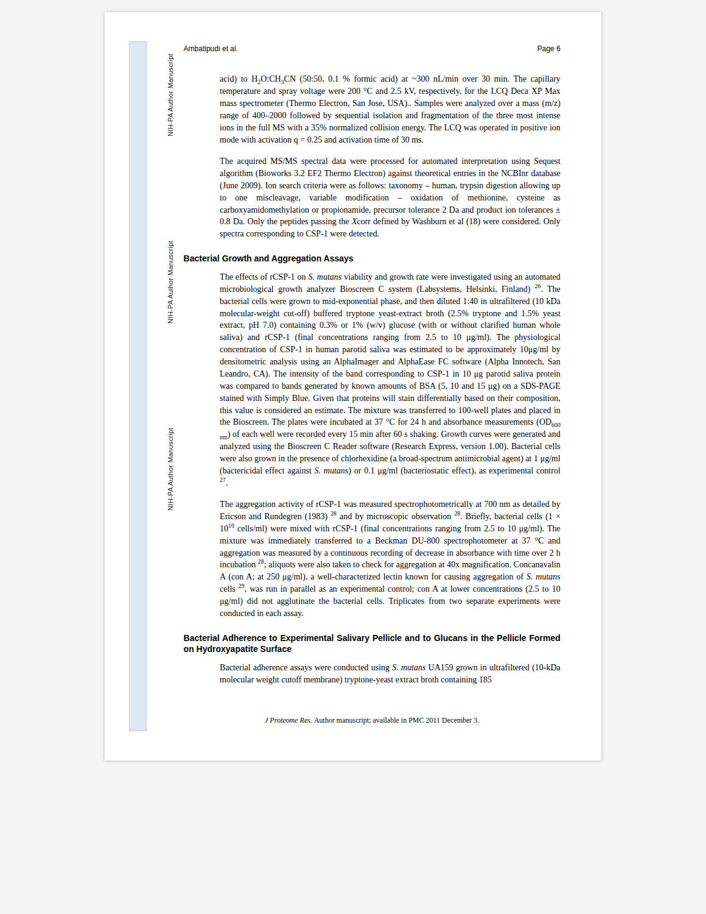NIH-PA Author Manuscript
NIH-PA Author Manuscript
NIH-PA Author Manuscript
Ambatipudi et al.
Page 6
acid) to H2O:CH3CN (50:50, 0.1 % formic acid) at ~300 nL/min over 30 min. The capillary temperature and spray voltage were 200 °C and 2.5 kV, respectively, for the LCQ Deca XP Max mass spectrometer (Thermo Electron, San Jose, USA).. Samples were analyzed over a mass (m/z) range of 400–2000 followed by sequential isolation and fragmentation of the three most intense ions in the full MS with a 35% normalized collision energy. The LCQ was operated in positive ion mode with activation q = 0.25 and activation time of 30 ms.
The acquired MS/MS spectral data were processed for automated interpretation using Sequest algorithm (Bioworks 3.2 EF2 Thermo Electron) against theoretical entries in the NCBInr database (June 2009). Ion search criteria were as follows: taxonomy – human, trypsin digestion allowing up to one miscleavage, variable modification – oxidation of methionine, cysteine as carboxyamidomethylation or propionamide, precursor tolerance 2 Da and product ion tolerances ± 0.8 Da. Only the peptides passing the Xcorr defined by Washburn et al (18) were considered. Only spectra corresponding to CSP-1 were detected.
Bacterial Growth and Aggregation Assays
The effects of rCSP-1 on S. mutans viability and growth rate were investigated using an automated microbiological growth analyzer Bioscreen C system (Labsystems, Helsinki, Finland) 26. The bacterial cells were grown to mid-exponential phase, and then diluted 1:40 in ultrafiltered (10 kDa molecular-weight cut-off) buffered tryptone yeast-extract broth (2.5% tryptone and 1.5% yeast extract, pH 7.0) containing 0.3% or 1% (w/v) glucose (with or without clarified human whole saliva) and rCSP-1 (final concentrations ranging from 2.5 to 10 μg/ml). The physiological concentration of CSP-1 in human parotid saliva was estimated to be approximately 10μg/ml by densitometric analysis using an AlphaImager and AlphaEase FC software (Alpha Innotech, San Leandro, CA). The intensity of the band corresponding to CSP-1 in 10 μg parotid saliva protein was compared to bands generated by known amounts of BSA (5, 10 and 15 μg) on a SDS-PAGE stained with Simply Blue. Given that proteins will stain differentially based on their composition, this value is considered an estimate. The mixture was transferred to 100-well plates and placed in the Bioscreen. The plates were incubated at 37 °C for 24 h and absorbance measurements (OD600 nm) of each well were recorded every 15 min after 60 s shaking. Growth curves were generated and analyzed using the Bioscreen C Reader software (Research Express, version 1.00). Bacterial cells were also grown in the presence of chlorhexidine (a broad-spectrum antimicrobial agent) at 1 μg/ml (bactericidal effect against S. mutans) or 0.1 μg/ml (bacteriostatic effect), as experimental control 27.
The aggregation activity of rCSP-1 was measured spectrophotometrically at 700 nm as detailed by Ericson and Rundegren (1983) 28 and by microscopic observation 28. Briefly, bacterial cells (1 × 1010 cells/ml) were mixed with rCSP-1 (final concentrations ranging from 2.5 to 10 μg/ml). The mixture was immediately transferred to a Beckman DU-800 spectrophotometer at 37 °C and aggregation was measured by a continuous recording of decrease in absorbance with time over 2 h incubation 28; aliquots were also taken to check for aggregation at 40x magnification. Concanavalin A (con A; at 250 μg/ml), a well-characterized lectin known for causing aggregation of S. mutans cells 29, was run in parallel as an experimental control; con A at lower concentrations (2.5 to 10 μg/ml) did not agglutinate the bacterial cells. Triplicates from two separate experiments were conducted in each assay.
Bacterial Adherence to Experimental Salivary Pellicle and to Glucans in the Pellicle Formed on Hydroxyapatite Surface
Bacterial adherence assays were conducted using S. mutans UA159 grown in ultrafiltered (10-kDa molecular weight cutoff membrane) tryptone-yeast extract broth containing 185
J Proteome Res. Author manuscript; available in PMC 2011 December 3.